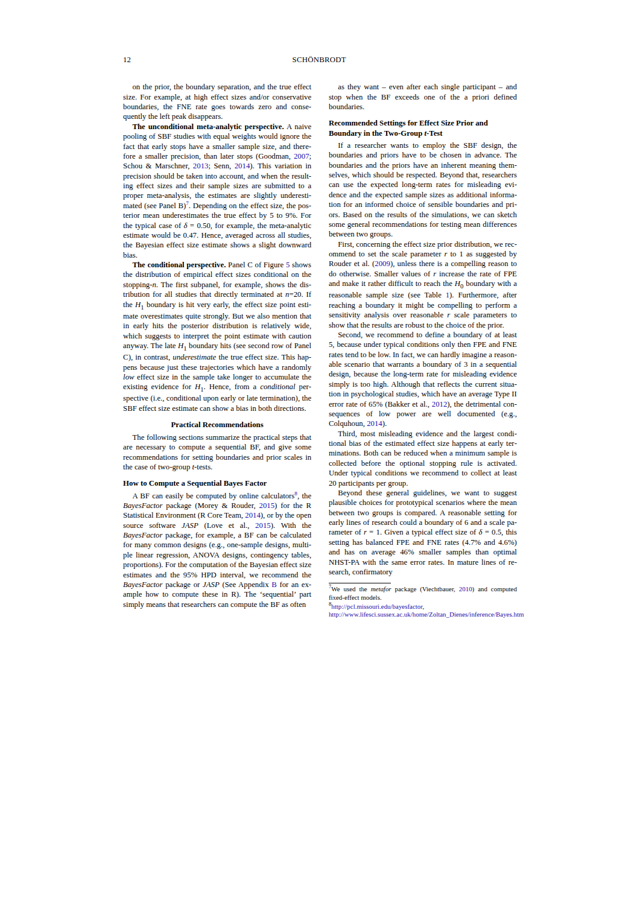12
SCHÖNBRODT
on the prior, the boundary separation, and the true effect size. For example, at high effect sizes and/or conservative boundaries, the FNE rate goes towards zero and consequently the left peak disappears.
The unconditional meta-analytic perspective. A naive pooling of SBF studies with equal weights would ignore the fact that early stops have a smaller sample size, and therefore a smaller precision, than later stops (Goodman, 2007; Schou & Marschner, 2013; Senn, 2014). This variation in precision should be taken into account, and when the resulting effect sizes and their sample sizes are submitted to a proper meta-analysis, the estimates are slightly underestimated (see Panel B)7. Depending on the effect size, the posterior mean underestimates the true effect by 5 to 9%. For the typical case of δ = 0.50, for example, the meta-analytic estimate would be 0.47. Hence, averaged across all studies, the Bayesian effect size estimate shows a slight downward bias.
The conditional perspective. Panel C of Figure 5 shows the distribution of empirical effect sizes conditional on the stopping-n. The first subpanel, for example, shows the distribution for all studies that directly terminated at n=20. If the H1 boundary is hit very early, the effect size point estimate overestimates quite strongly. But we also mention that in early hits the posterior distribution is relatively wide, which suggests to interpret the point estimate with caution anyway. The late H1 boundary hits (see second row of Panel C), in contrast, underestimate the true effect size. This happens because just these trajectories which have a randomly low effect size in the sample take longer to accumulate the existing evidence for H1. Hence, from a conditional perspective (i.e., conditional upon early or late termination), the SBF effect size estimate can show a bias in both directions.
Practical Recommendations
The following sections summarize the practical steps that are necessary to compute a sequential BF, and give some recommendations for setting boundaries and prior scales in the case of two-group t-tests.
How to Compute a Sequential Bayes Factor
A BF can easily be computed by online calculators8, the BayesFactor package (Morey & Rouder, 2015) for the R Statistical Environment (R Core Team, 2014), or by the open source software JASP (Love et al., 2015). With the BayesFactor package, for example, a BF can be calculated for many common designs (e.g., one-sample designs, multiple linear regression, ANOVA designs, contingency tables, proportions). For the computation of the Bayesian effect size estimates and the 95% HPD interval, we recommend the BayesFactor package or JASP (See Appendix B for an example how to compute these in R). The ‘sequential’ part simply means that researchers can compute the BF as often
as they want – even after each single participant – and stop when the BF exceeds one of the a priori defined boundaries.
Recommended Settings for Effect Size Prior and Boundary in the Two-Group t-Test
If a researcher wants to employ the SBF design, the boundaries and priors have to be chosen in advance. The boundaries and the priors have an inherent meaning themselves, which should be respected. Beyond that, researchers can use the expected long-term rates for misleading evidence and the expected sample sizes as additional information for an informed choice of sensible boundaries and priors. Based on the results of the simulations, we can sketch some general recommendations for testing mean differences between two groups.
First, concerning the effect size prior distribution, we recommend to set the scale parameter r to 1 as suggested by Rouder et al. (2009), unless there is a compelling reason to do otherwise. Smaller values of r increase the rate of FPE and make it rather difficult to reach the H0 boundary with a reasonable sample size (see Table 1). Furthermore, after reaching a boundary it might be compelling to perform a sensitivity analysis over reasonable r scale parameters to show that the results are robust to the choice of the prior.
Second, we recommend to define a boundary of at least 5, because under typical conditions only then FPE and FNE rates tend to be low. In fact, we can hardly imagine a reasonable scenario that warrants a boundary of 3 in a sequential design, because the long-term rate for misleading evidence simply is too high. Although that reflects the current situation in psychological studies, which have an average Type II error rate of 65% (Bakker et al., 2012), the detrimental consequences of low power are well documented (e.g., Colquhoun, 2014).
Third, most misleading evidence and the largest conditional bias of the estimated effect size happens at early terminations. Both can be reduced when a minimum sample is collected before the optional stopping rule is activated. Under typical conditions we recommend to collect at least 20 participants per group.
Beyond these general guidelines, we want to suggest plausible choices for prototypical scenarios where the mean between two groups is compared. A reasonable setting for early lines of research could a boundary of 6 and a scale parameter of r = 1. Given a typical effect size of δ = 0.5, this setting has balanced FPE and FNE rates (4.7% and 4.6%) and has on average 46% smaller samples than optimal NHST-PA with the same error rates. In mature lines of research, confirmatory
7We used the metafor package (Viechtbauer, 2010) and computed fixed-effect models.
8http://pcl.missouri.edu/bayesfactor, http://www.lifesci.sussex.ac.uk/home/Zoltan_Dienes/inference/Bayes.htm